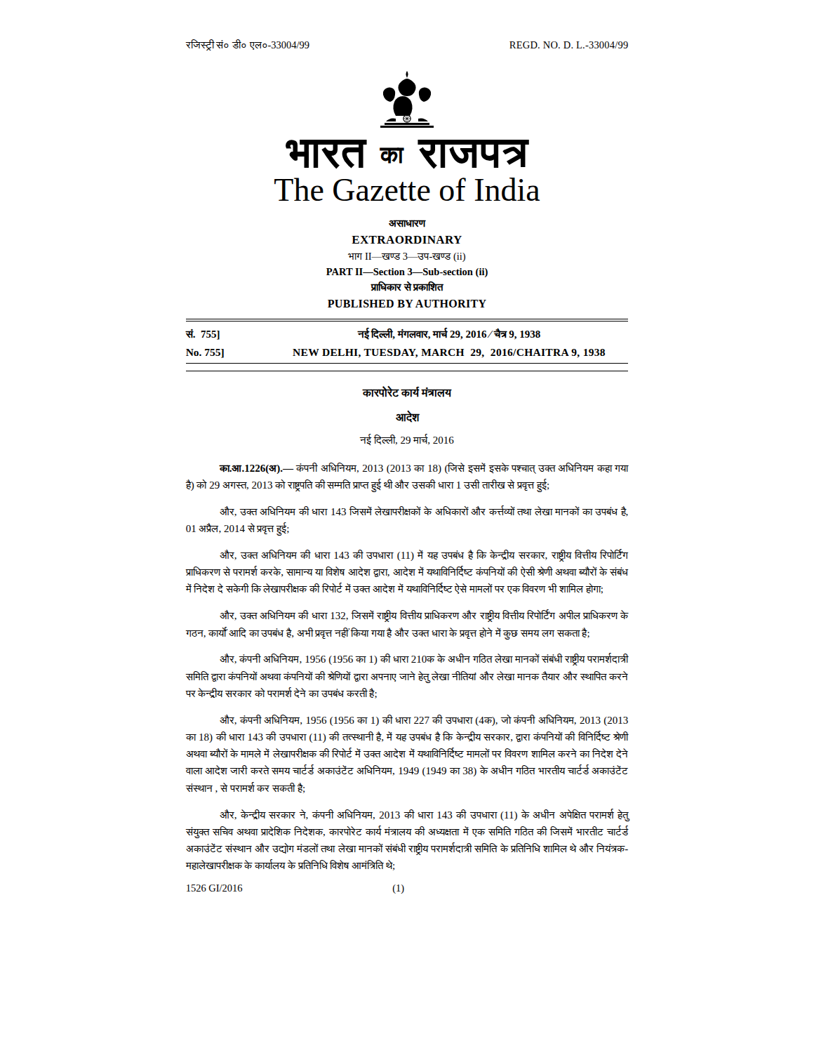रजिस्ट्री सं० डी० एल०-33004/99
REGD. NO. D. L.-33004/99
भारत का राजपत्र
The Gazette of India
असाधारण
EXTRAORDINARY
भाग II—खण्ड 3—उप-खण्ड (ii)
PART II—Section 3—Sub-section (ii)
प्राधिकार से प्रकाशित
PUBLISHED BY AUTHORITY
| सं. 755] | नई दिल्ली, मंगलवार, मार्च 29, 2016 ⁄ चैत्र 9, 1938 |
| No. 755] | NEW DELHI, TUESDAY, MARCH 29, 2016/CHAITRA 9, 1938 |
कारपोरेट कार्य मंत्रालय
आदेश
नई दिल्ली, 29 मार्च, 2016
का.आ.1226(अ).— कंपनी अधिनियम, 2013 (2013 का 18) (जिसे इसमें इसके पश्चात् उक्त अधिनियम कहा गया है) को 29 अगस्त, 2013 को राष्ट्रपति की सम्मति प्राप्त हुई थी और उसकी धारा 1 उसी तारीख से प्रवृत्त हुई;
और, उक्त अधिनियम की धारा 143 जिसमें लेखापरीक्षकों के अधिकारों और कर्त्तव्यों तथा लेखा मानकों का उपबंध है, 01 अप्रैल, 2014 से प्रवृत्त हुई;
और, उक्त अधिनियम की धारा 143 की उपधारा (11) में यह उपबंध है कि केन्द्रीय सरकार, राष्ट्रीय वित्तीय रिपोर्टिंग प्राधिकरण से परामर्श करके, सामान्य या विशेष आदेश द्वारा, आदेश में यथाविनिर्दिष्ट कंपनियों की ऐसी श्रेणी अथवा ब्यौरों के संबंध में निदेश दे सकेगी कि लेखापरीक्षक की रिपोर्ट में उक्त आदेश में यथाविनिर्दिष्ट ऐसे मामलों पर एक विवरण भी शामिल होगा;
और, उक्त अधिनियम की धारा 132, जिसमें राष्ट्रीय वित्तीय प्राधिकरण और राष्ट्रीय वित्तीय रिपोर्टिंग अपील प्राधिकरण के गठन, कार्यों आदि का उपबंध है, अभी प्रवृत्त नहीं किया गया है और उक्त धारा के प्रवृत्त होने में कुछ समय लग सकता है;
और, कंपनी अधिनियम, 1956 (1956 का 1) की धारा 210क के अधीन गठित लेखा मानकों संबंधी राष्ट्रीय परामर्शदात्री समिति द्वारा कंपनियों अथवा कंपनियों की श्रेणियों द्वारा अपनाए जाने हेतु लेखा नीतियां और लेखा मानक तैयार और स्थापित करने पर केन्द्रीय सरकार को परामर्श देने का उपबंध करती है;
और, कंपनी अधिनियम, 1956 (1956 का 1) की धारा 227 की उपधारा (4क), जो कंपनी अधिनियम, 2013 (2013 का 18) की धारा 143 की उपधारा (11) की तत्स्थानी है, में यह उपबंध है कि केन्द्रीय सरकार, द्वारा कंपनियों की विनिर्दिष्ट श्रेणी अथवा ब्यौरों के मामले में लेखापरीक्षक की रिपोर्ट में उक्त आदेश में यथाविनिर्दिष्ट मामलों पर विवरण शामिल करने का निदेश देने वाला आदेश जारी करते समय चार्टर्ड अकाउंटेंट अधिनियम, 1949 (1949 का 38) के अधीन गठित भारतीय चार्टर्ड अकाउंटेंट संस्थान , से परामर्श कर सकती है;
और, केन्द्रीय सरकार ने, कंपनी अधिनियम, 2013 की धारा 143 की उपधारा (11) के अधीन अपेक्षित परामर्श हेतु संयुक्त सचिव अथवा प्रादेशिक निदेशक, कारपोरेट कार्य मंत्रालय की अध्यक्षता में एक समिति गठित की जिसमें भारतीट चार्टर्ड अकाउंटेंट संस्थान और उद्योग मंडलों तथा लेखा मानकों संबंधी राष्ट्रीय परामर्शदात्री समिति के प्रतिनिधि शामिल थे और नियंत्रक-महालेखापरीक्षक के कार्यालय के प्रतिनिधि विशेष आमंत्रिति थे;
1526 GI/2016
(1)